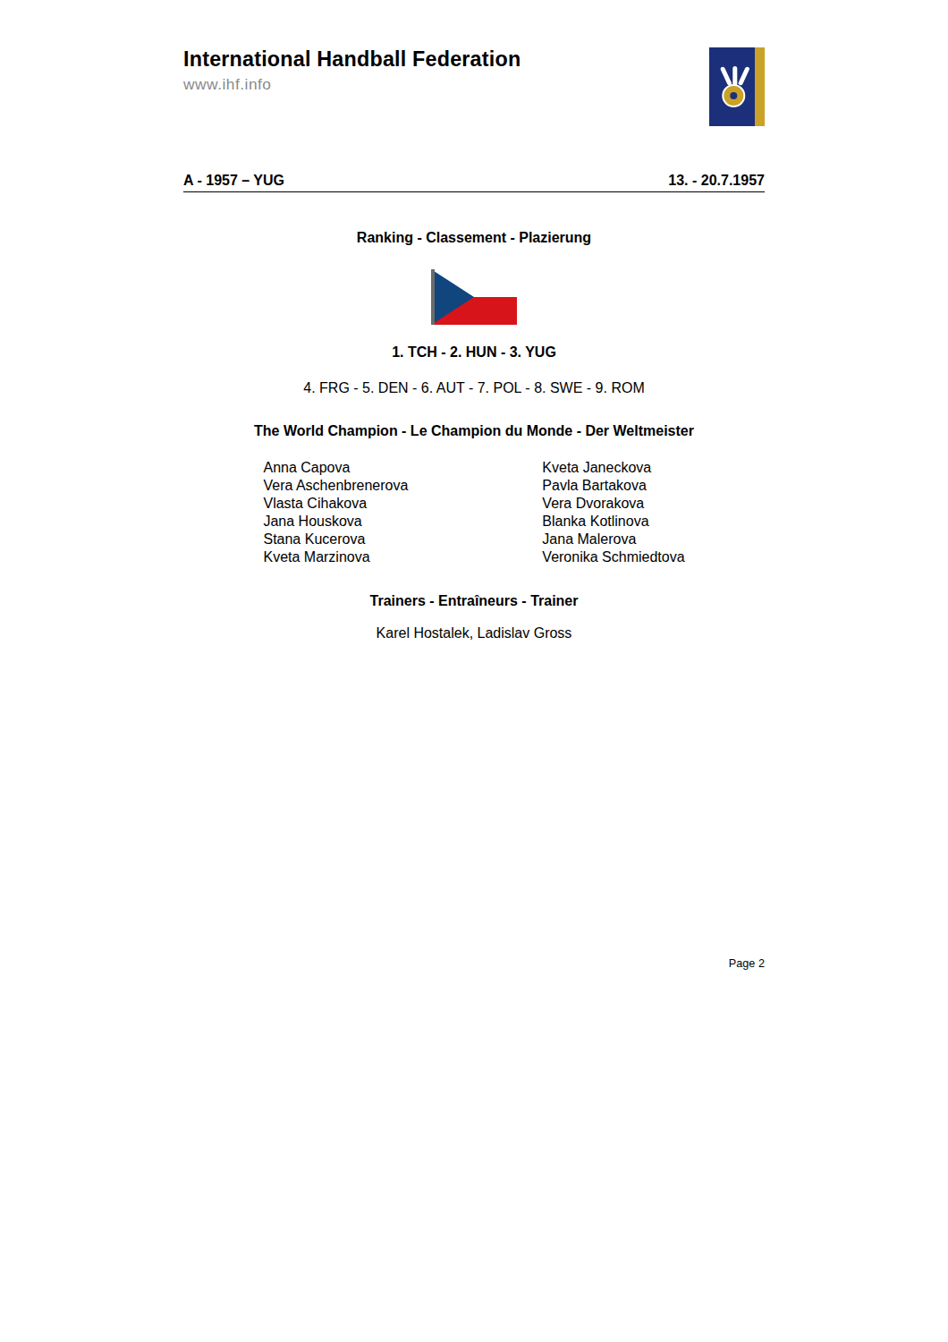International Handball Federation
www.ihf.info
A - 1957 – YUG 13. - 20.7.1957
Ranking - Classement - Plazierung
1. TCH - 2. HUN - 3. YUG
4. FRG - 5. DEN - 6. AUT - 7. POL - 8. SWE - 9. ROM
The World Champion - Le Champion du Monde - Der Weltmeister
| Anna Capova | Kveta Janeckova |
| Vera Aschenbrenerova | Pavla Bartakova |
| Vlasta Cihakova | Vera Dvorakova |
| Jana Houskova | Blanka Kotlinova |
| Stana Kucerova | Jana Malerova |
| Kveta Marzinova | Veronika Schmiedtova |
Trainers - Entraîneurs - Trainer
Karel Hostalek, Ladislav Gross
Page 2